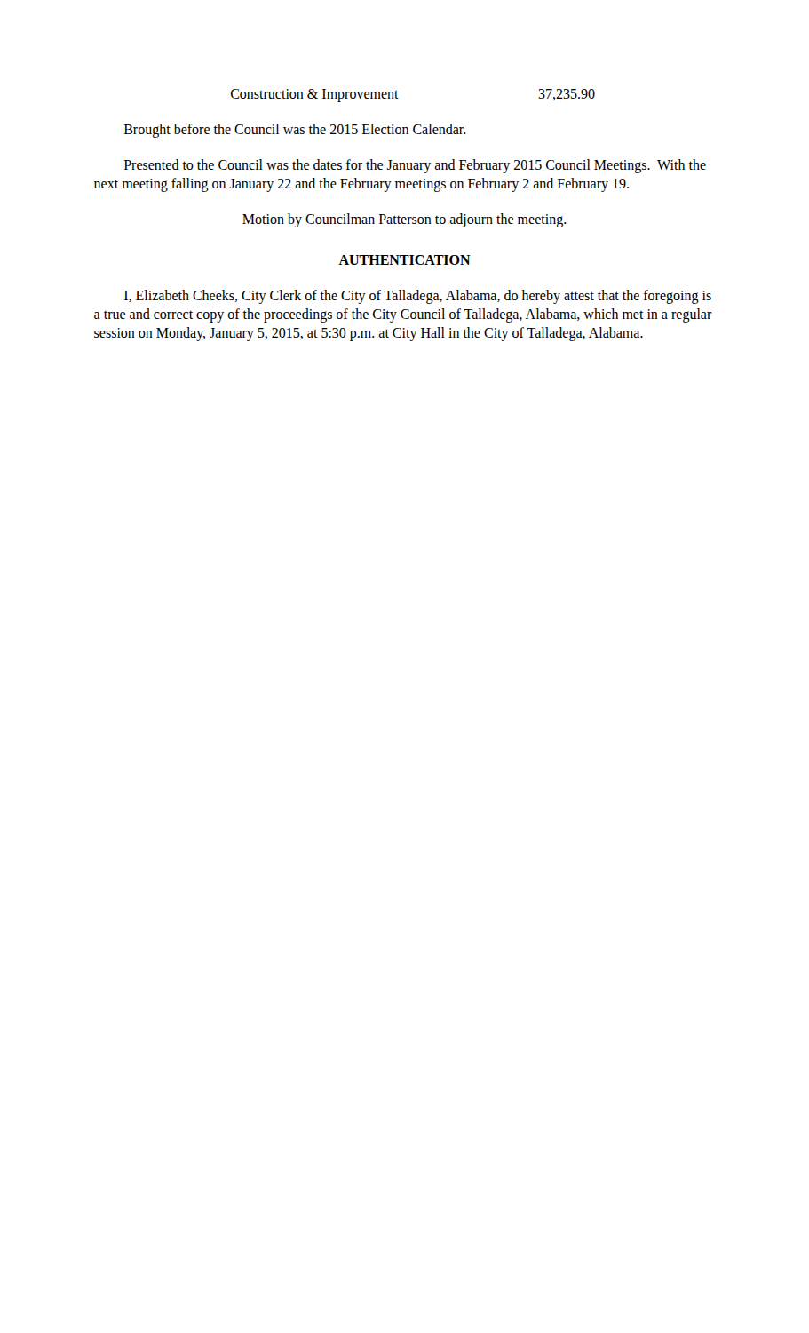Construction & Improvement 37,235.90
Brought before the Council was the 2015 Election Calendar.
Presented to the Council was the dates for the January and February 2015 Council Meetings. With the next meeting falling on January 22 and the February meetings on February 2 and February 19.
Motion by Councilman Patterson to adjourn the meeting.
AUTHENTICATION
I, Elizabeth Cheeks, City Clerk of the City of Talladega, Alabama, do hereby attest that the foregoing is a true and correct copy of the proceedings of the City Council of Talladega, Alabama, which met in a regular session on Monday, January 5, 2015, at 5:30 p.m. at City Hall in the City of Talladega, Alabama.